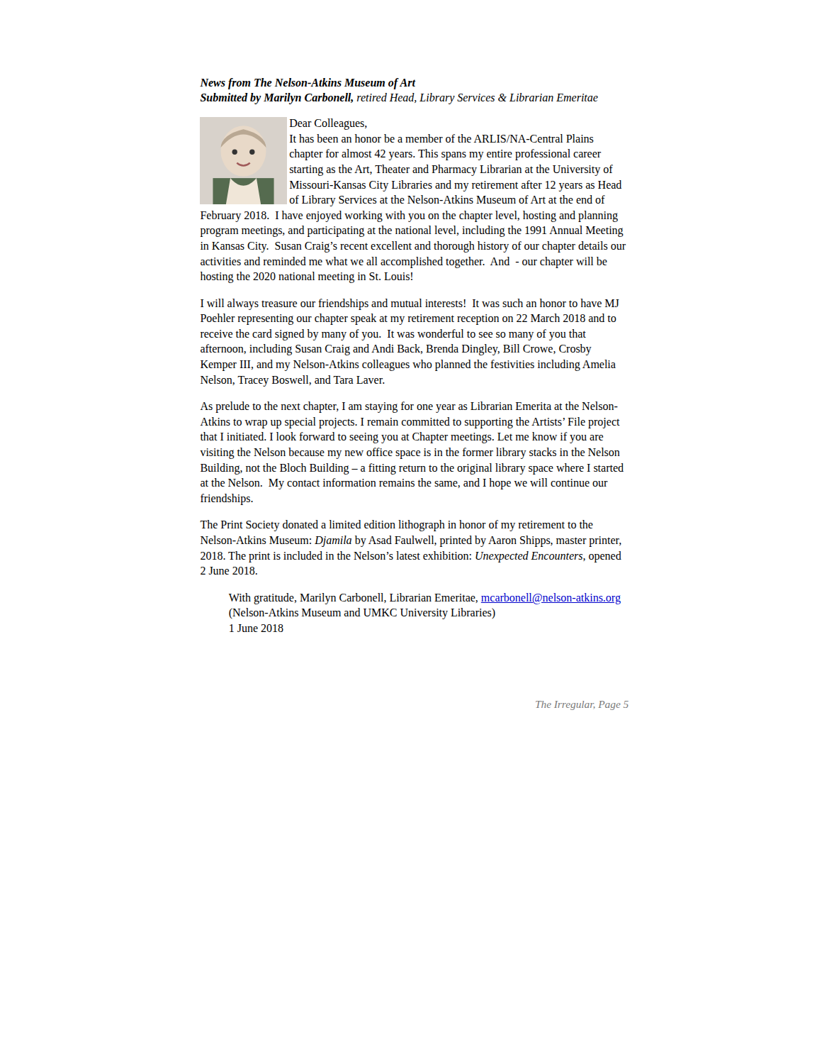News from The Nelson-Atkins Museum of Art
Submitted by Marilyn Carbonell, retired Head, Library Services & Librarian Emeritae
Dear Colleagues,
It has been an honor be a member of the ARLIS/NA-Central Plains chapter for almost 42 years. This spans my entire professional career starting as the Art, Theater and Pharmacy Librarian at the University of Missouri-Kansas City Libraries and my retirement after 12 years as Head of Library Services at the Nelson-Atkins Museum of Art at the end of February 2018. I have enjoyed working with you on the chapter level, hosting and planning program meetings, and participating at the national level, including the 1991 Annual Meeting in Kansas City. Susan Craig’s recent excellent and thorough history of our chapter details our activities and reminded me what we all accomplished together. And - our chapter will be hosting the 2020 national meeting in St. Louis!
I will always treasure our friendships and mutual interests! It was such an honor to have MJ Poehler representing our chapter speak at my retirement reception on 22 March 2018 and to receive the card signed by many of you. It was wonderful to see so many of you that afternoon, including Susan Craig and Andi Back, Brenda Dingley, Bill Crowe, Crosby Kemper III, and my Nelson-Atkins colleagues who planned the festivities including Amelia Nelson, Tracey Boswell, and Tara Laver.
As prelude to the next chapter, I am staying for one year as Librarian Emerita at the Nelson-Atkins to wrap up special projects. I remain committed to supporting the Artists’ File project that I initiated. I look forward to seeing you at Chapter meetings. Let me know if you are visiting the Nelson because my new office space is in the former library stacks in the Nelson Building, not the Bloch Building – a fitting return to the original library space where I started at the Nelson. My contact information remains the same, and I hope we will continue our friendships.
The Print Society donated a limited edition lithograph in honor of my retirement to the Nelson-Atkins Museum: Djamila by Asad Faulwell, printed by Aaron Shipps, master printer, 2018. The print is included in the Nelson’s latest exhibition: Unexpected Encounters, opened 2 June 2018.
With gratitude, Marilyn Carbonell, Librarian Emeritae, mcarbonell@nelson-atkins.org
(Nelson-Atkins Museum and UMKC University Libraries)
1 June 2018
The Irregular, Page 5